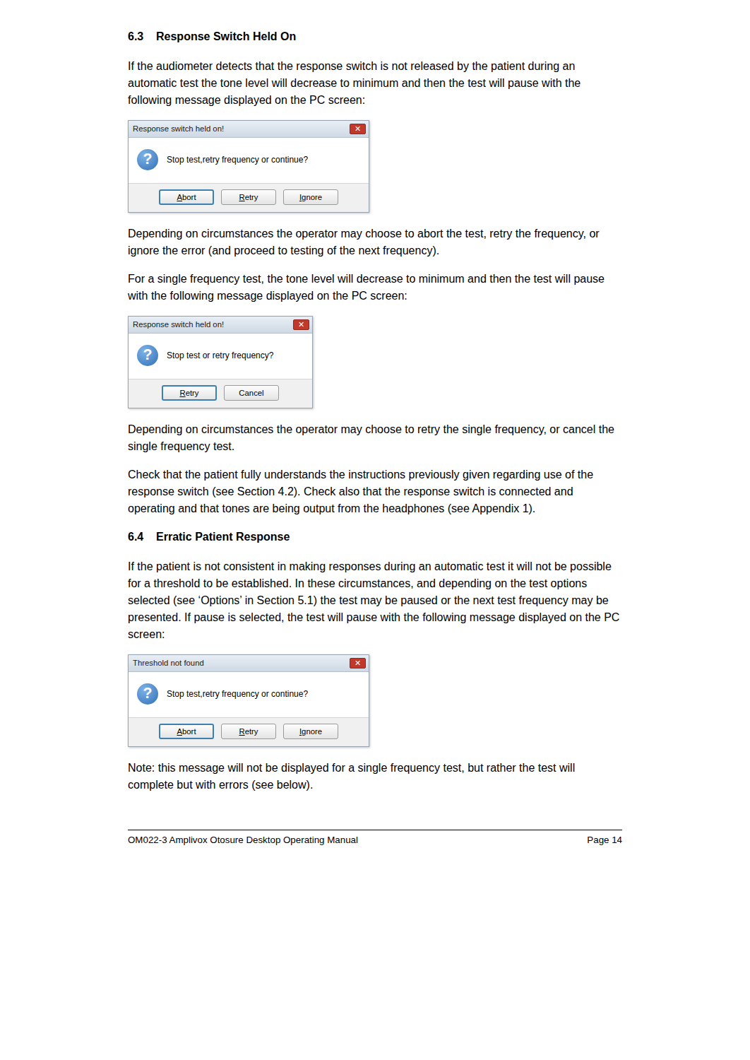6.3 Response Switch Held On
If the audiometer detects that the response switch is not released by the patient during an automatic test the tone level will decrease to minimum and then the test will pause with the following message displayed on the PC screen:
Response switch held on! ✕
?
Stop test,retry frequency or continue?
Abort Retry Ignore
Depending on circumstances the operator may choose to abort the test, retry the frequency, or ignore the error (and proceed to testing of the next frequency).
For a single frequency test, the tone level will decrease to minimum and then the test will pause with the following message displayed on the PC screen:
Response switch held on! ✕
?
Stop test or retry frequency?
Retry Cancel
Depending on circumstances the operator may choose to retry the single frequency, or cancel the single frequency test.
Check that the patient fully understands the instructions previously given regarding use of the response switch (see Section 4.2). Check also that the response switch is connected and operating and that tones are being output from the headphones (see Appendix 1).
6.4 Erratic Patient Response
If the patient is not consistent in making responses during an automatic test it will not be possible for a threshold to be established. In these circumstances, and depending on the test options selected (see ‘Options’ in Section 5.1) the test may be paused or the next test frequency may be presented. If pause is selected, the test will pause with the following message displayed on the PC screen:
Threshold not found ✕
?
Stop test,retry frequency or continue?
Abort Retry Ignore
Note: this message will not be displayed for a single frequency test, but rather the test will complete but with errors (see below).
OM022-3 Amplivox Otosure Desktop Operating Manual Page 14